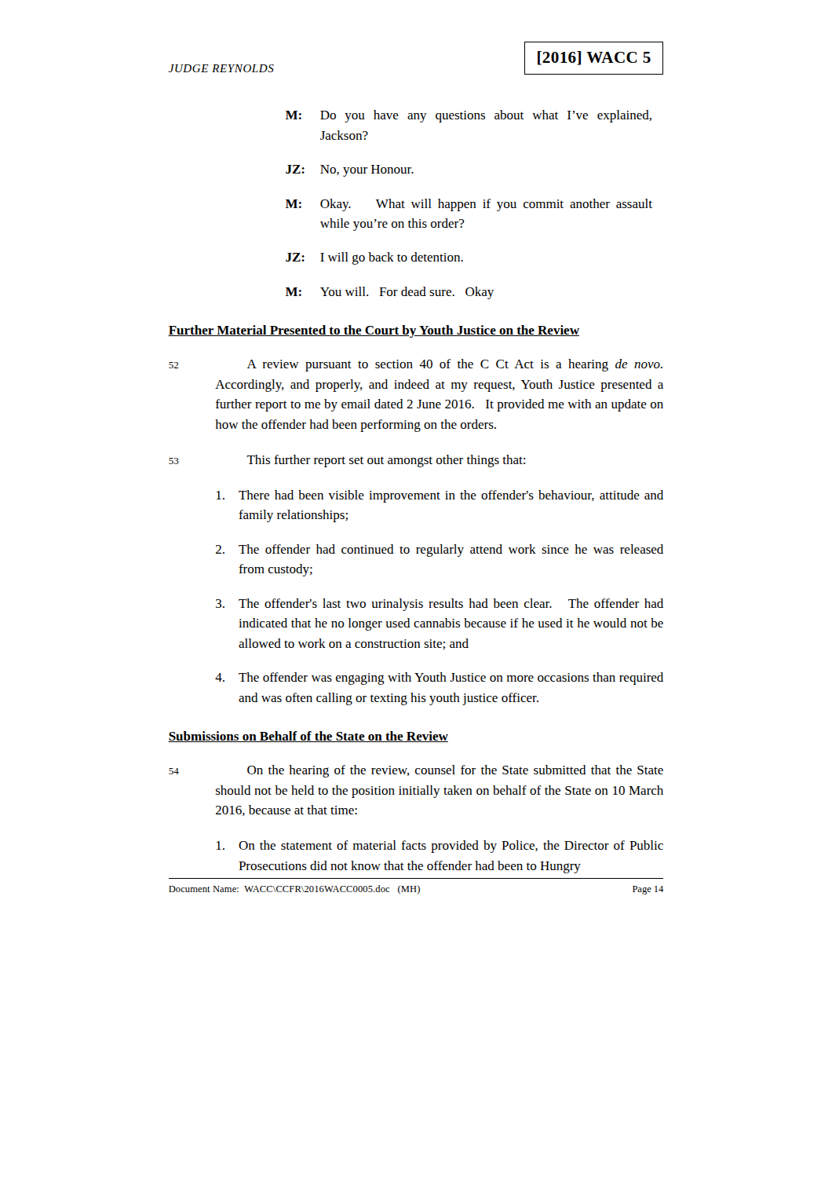[2016] WACC 5
JUDGE REYNOLDS
M: Do you have any questions about what I’ve explained, Jackson?
JZ: No, your Honour.
M: Okay. What will happen if you commit another assault while you’re on this order?
JZ: I will go back to detention.
M: You will. For dead sure. Okay
Further Material Presented to the Court by Youth Justice on the Review
52 A review pursuant to section 40 of the C Ct Act is a hearing de novo. Accordingly, and properly, and indeed at my request, Youth Justice presented a further report to me by email dated 2 June 2016. It provided me with an update on how the offender had been performing on the orders.
53 This further report set out amongst other things that:
1. There had been visible improvement in the offender's behaviour, attitude and family relationships;
2. The offender had continued to regularly attend work since he was released from custody;
3. The offender's last two urinalysis results had been clear. The offender had indicated that he no longer used cannabis because if he used it he would not be allowed to work on a construction site; and
4. The offender was engaging with Youth Justice on more occasions than required and was often calling or texting his youth justice officer.
Submissions on Behalf of the State on the Review
54 On the hearing of the review, counsel for the State submitted that the State should not be held to the position initially taken on behalf of the State on 10 March 2016, because at that time:
1. On the statement of material facts provided by Police, the Director of Public Prosecutions did not know that the offender had been to Hungry
Document Name: WACC\CCFR\2016WACC0005.doc (MH) Page 14